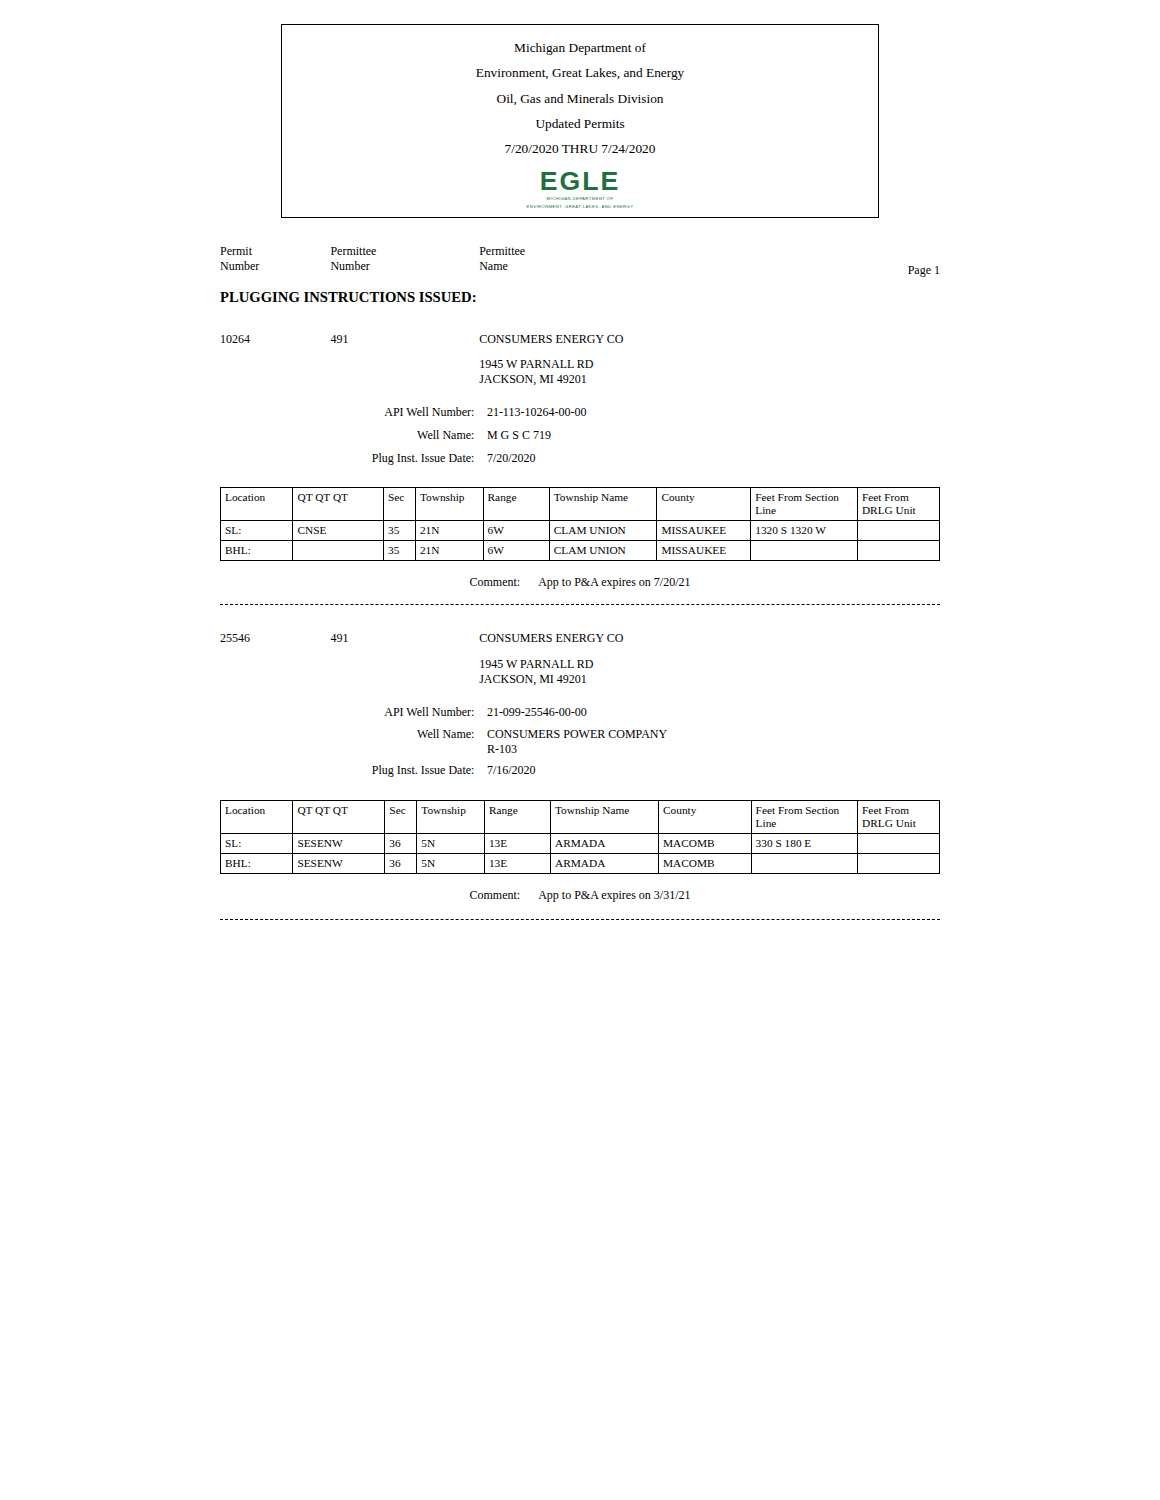Michigan Department of
Environment, Great Lakes, and Energy
Oil, Gas and Minerals Division
Updated Permits
7/20/2020 THRU 7/24/2020
EGLE
MICHIGAN DEPARTMENT OF
ENVIRONMENT, GREAT LAKES, AND ENERGY
Permit
Number
Permittee
Number
Permittee
Name
Page 1
PLUGGING INSTRUCTIONS ISSUED:
10264
491
CONSUMERS ENERGY CO
1945 W PARNALL RD
JACKSON, MI 49201
API Well Number:
21-113-10264-00-00
Well Name:
M G S C 719
Plug Inst. Issue Date:
7/20/2020
| Location | QT QT QT | Sec | Township | Range | Township Name | County | Feet From Section Line | Feet From DRLG Unit |
| --- | --- | --- | --- | --- | --- | --- | --- | --- |
| SL: | CNSE | 35 | 21N | 6W | CLAM UNION | MISSAUKEE | 1320 S 1320 W | |
| BHL: | | 35 | 21N | 6W | CLAM UNION | MISSAUKEE | | |
Comment: App to P&A expires on 7/20/21
25546
491
CONSUMERS ENERGY CO
1945 W PARNALL RD
JACKSON, MI 49201
API Well Number:
21-099-25546-00-00
Well Name:
CONSUMERS POWER COMPANYR-103
Plug Inst. Issue Date:
7/16/2020
| Location | QT QT QT | Sec | Township | Range | Township Name | County | Feet From Section Line | Feet From DRLG Unit |
| --- | --- | --- | --- | --- | --- | --- | --- | --- |
| SL: | SESENW | 36 | 5N | 13E | ARMADA | MACOMB | 330 S 180 E | |
| BHL: | SESENW | 36 | 5N | 13E | ARMADA | MACOMB | | |
Comment: App to P&A expires on 3/31/21